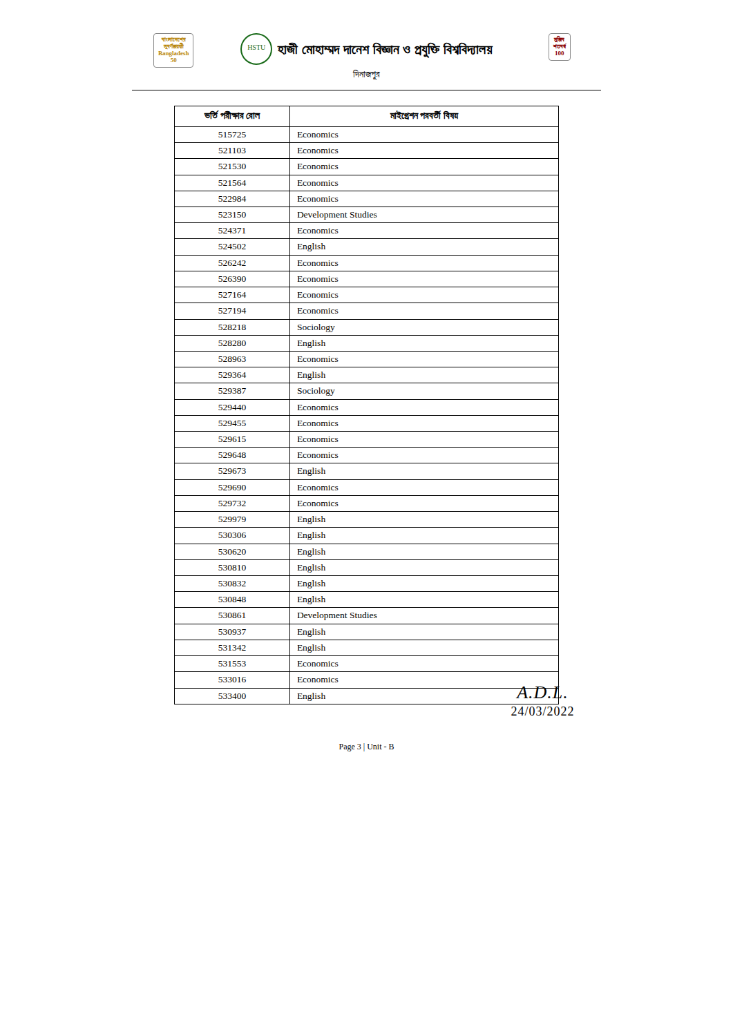বাংলাদেশের
সুবর্ণজয়ন্তী
Bangladesh
50
HSTU হাজী মোহাম্মদ দানেশ বিজ্ঞান ও প্রযুক্তি বিশ্ববিদ্যালয়
দিনাজপুর
মুজিব
শতবর্ষ
100
| ভর্তি পরীক্ষার রোল | মাইগ্রেশন পরবর্তী বিষয় |
| --- | --- |
| 515725 | Economics |
| 521103 | Economics |
| 521530 | Economics |
| 521564 | Economics |
| 522984 | Economics |
| 523150 | Development Studies |
| 524371 | Economics |
| 524502 | English |
| 526242 | Economics |
| 526390 | Economics |
| 527164 | Economics |
| 527194 | Economics |
| 528218 | Sociology |
| 528280 | English |
| 528963 | Economics |
| 529364 | English |
| 529387 | Sociology |
| 529440 | Economics |
| 529455 | Economics |
| 529615 | Economics |
| 529648 | Economics |
| 529673 | English |
| 529690 | Economics |
| 529732 | Economics |
| 529979 | English |
| 530306 | English |
| 530620 | English |
| 530810 | English |
| 530832 | English |
| 530848 | English |
| 530861 | Development Studies |
| 530937 | English |
| 531342 | English |
| 531553 | Economics |
| 533016 | Economics |
| 533400 | English |
A.D.L.
24/03/2022
Page 3 | Unit - B